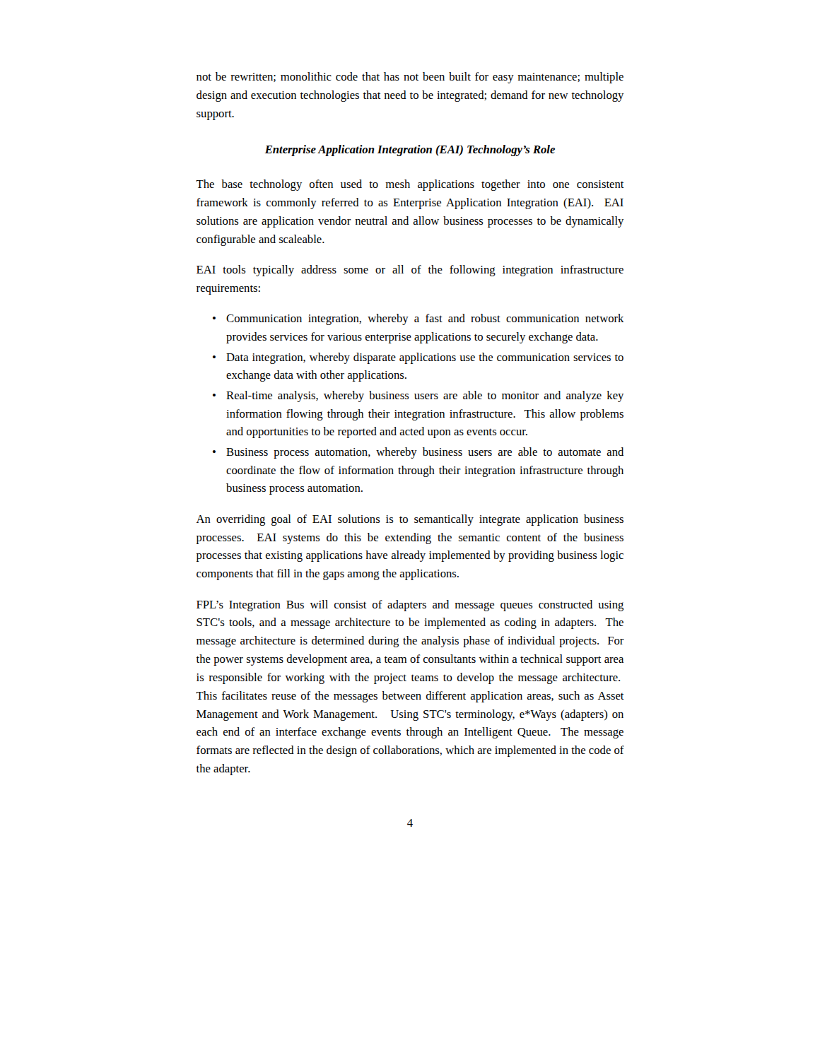not be rewritten; monolithic code that has not been built for easy maintenance; multiple design and execution technologies that need to be integrated; demand for new technology support.
Enterprise Application Integration (EAI) Technology’s Role
The base technology often used to mesh applications together into one consistent framework is commonly referred to as Enterprise Application Integration (EAI). EAI solutions are application vendor neutral and allow business processes to be dynamically configurable and scaleable.
EAI tools typically address some or all of the following integration infrastructure requirements:
Communication integration, whereby a fast and robust communication network provides services for various enterprise applications to securely exchange data.
Data integration, whereby disparate applications use the communication services to exchange data with other applications.
Real-time analysis, whereby business users are able to monitor and analyze key information flowing through their integration infrastructure. This allow problems and opportunities to be reported and acted upon as events occur.
Business process automation, whereby business users are able to automate and coordinate the flow of information through their integration infrastructure through business process automation.
An overriding goal of EAI solutions is to semantically integrate application business processes. EAI systems do this be extending the semantic content of the business processes that existing applications have already implemented by providing business logic components that fill in the gaps among the applications.
FPL’s Integration Bus will consist of adapters and message queues constructed using STC's tools, and a message architecture to be implemented as coding in adapters. The message architecture is determined during the analysis phase of individual projects. For the power systems development area, a team of consultants within a technical support area is responsible for working with the project teams to develop the message architecture. This facilitates reuse of the messages between different application areas, such as Asset Management and Work Management. Using STC's terminology, e*Ways (adapters) on each end of an interface exchange events through an Intelligent Queue. The message formats are reflected in the design of collaborations, which are implemented in the code of the adapter.
4